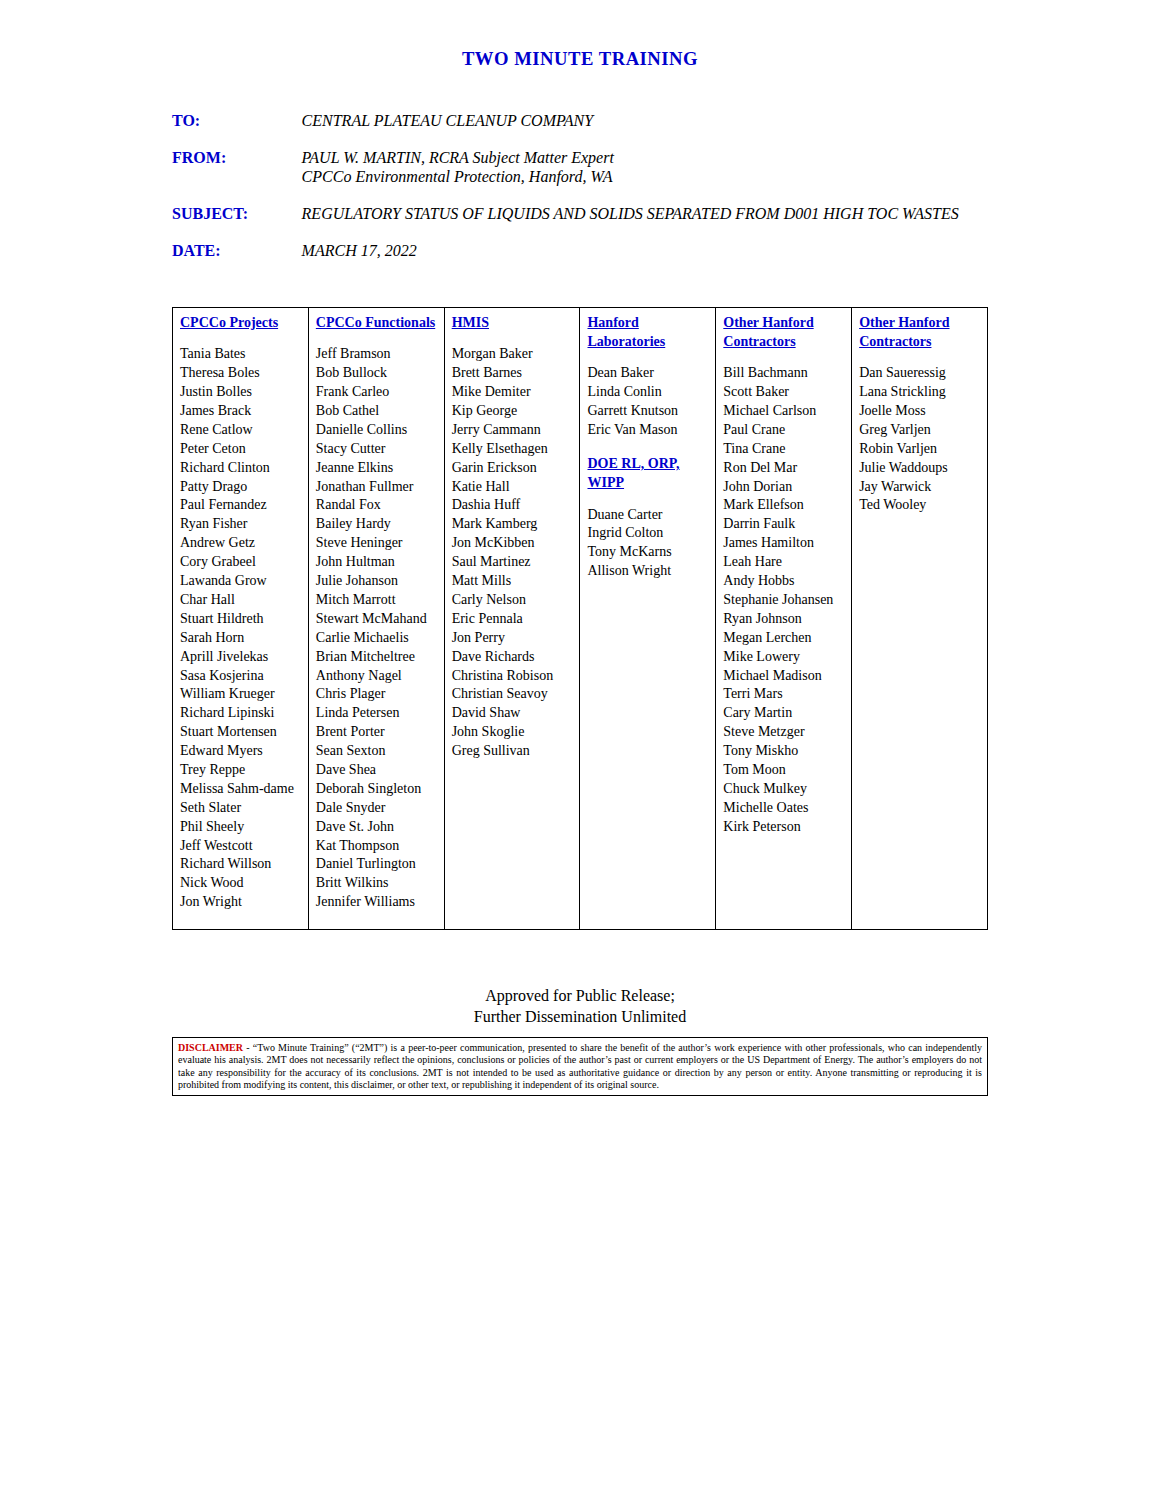TWO MINUTE TRAINING
| TO: | CENTRAL PLATEAU CLEANUP COMPANY |
| FROM: | PAUL W. MARTIN, RCRA Subject Matter Expert CPCCo Environmental Protection, Hanford, WA |
| SUBJECT: | REGULATORY STATUS OF LIQUIDS AND SOLIDS SEPARATED FROM D001 HIGH TOC WASTES |
| DATE: | MARCH 17, 2022 |
| CPCCo Projects Tania Bates Theresa Boles Justin Bolles James Brack Rene Catlow Peter Ceton Richard Clinton Patty Drago Paul Fernandez Ryan Fisher Andrew Getz Cory Grabeel Lawanda Grow Char Hall Stuart Hildreth Sarah Horn Aprill Jivelekas Sasa Kosjerina William Krueger Richard Lipinski Stuart Mortensen Edward Myers Trey Reppe Melissa Sahm-dame Seth Slater Phil Sheely Jeff Westcott Richard Willson Nick Wood Jon Wright | CPCCo Functionals Jeff Bramson Bob Bullock Frank Carleo Bob Cathel Danielle Collins Stacy Cutter Jeanne Elkins Jonathan Fullmer Randal Fox Bailey Hardy Steve Heninger John Hultman Julie Johanson Mitch Marrott Stewart McMahand Carlie Michaelis Brian Mitcheltree Anthony Nagel Chris Plager Linda Petersen Brent Porter Sean Sexton Dave Shea Deborah Singleton Dale Snyder Dave St. John Kat Thompson Daniel Turlington Britt Wilkins Jennifer Williams | HMIS Morgan Baker Brett Barnes Mike Demiter Kip George Jerry Cammann Kelly Elsethagen Garin Erickson Katie Hall Dashia Huff Mark Kamberg Jon McKibben Saul Martinez Matt Mills Carly Nelson Eric Pennala Jon Perry Dave Richards Christina Robison Christian Seavoy David Shaw John Skoglie Greg Sullivan | Hanford Laboratories Dean Baker Linda Conlin Garrett Knutson Eric Van Mason DOE RL, ORP, WIPP Duane Carter Ingrid Colton Tony McKarns Allison Wright | Other Hanford Contractors Bill Bachmann Scott Baker Michael Carlson Paul Crane Tina Crane Ron Del Mar John Dorian Mark Ellefson Darrin Faulk James Hamilton Leah Hare Andy Hobbs Stephanie Johansen Ryan Johnson Megan Lerchen Mike Lowery Michael Madison Terri Mars Cary Martin Steve Metzger Tony Miskho Tom Moon Chuck Mulkey Michelle Oates Kirk Peterson | Other Hanford Contractors Dan Saueressig Lana Strickling Joelle Moss Greg Varljen Robin Varljen Julie Waddoups Jay Warwick Ted Wooley |
Approved for Public Release;
Further Dissemination Unlimited
DISCLAIMER - “Two Minute Training” (“2MT”) is a peer-to-peer communication, presented to share the benefit of the author’s work experience with other professionals, who can independently evaluate his analysis. 2MT does not necessarily reflect the opinions, conclusions or policies of the author’s past or current employers or the US Department of Energy. The author’s employers do not take any responsibility for the accuracy of its conclusions. 2MT is not intended to be used as authoritative guidance or direction by any person or entity. Anyone transmitting or reproducing it is prohibited from modifying its content, this disclaimer, or other text, or republishing it independent of its original source.